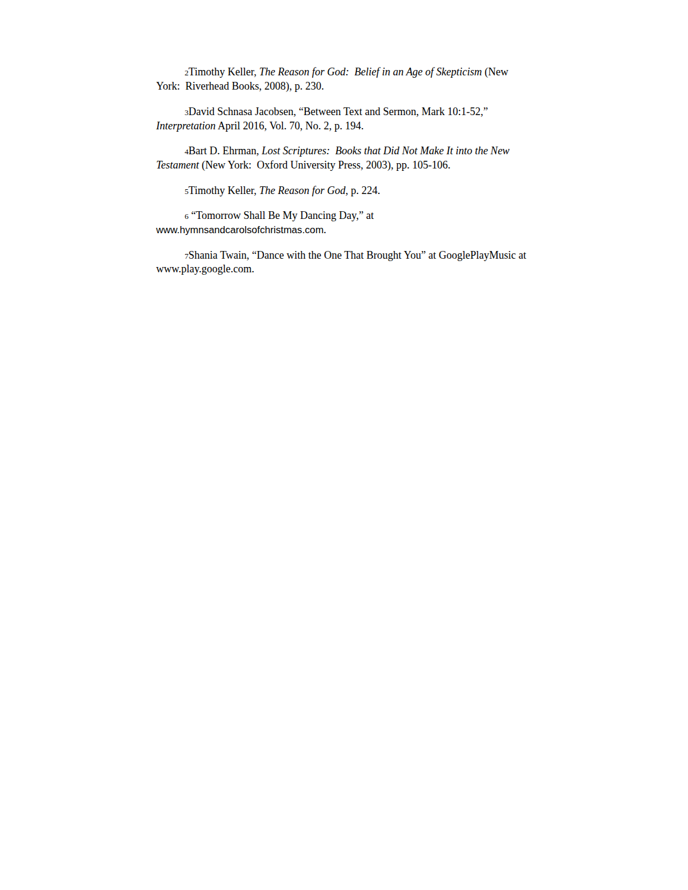2Timothy Keller, The Reason for God: Belief in an Age of Skepticism (New York: Riverhead Books, 2008), p. 230.
3David Schnasa Jacobsen, “Between Text and Sermon, Mark 10:1-52,” Interpretation April 2016, Vol. 70, No. 2, p. 194.
4Bart D. Ehrman, Lost Scriptures: Books that Did Not Make It into the New Testament (New York: Oxford University Press, 2003), pp. 105-106.
5Timothy Keller, The Reason for God, p. 224.
6 “Tomorrow Shall Be My Dancing Day,” at www.hymnsandcarolsofchristmas.com.
7Shania Twain, “Dance with the One That Brought You” at GooglePlayMusic at www.play.google.com.